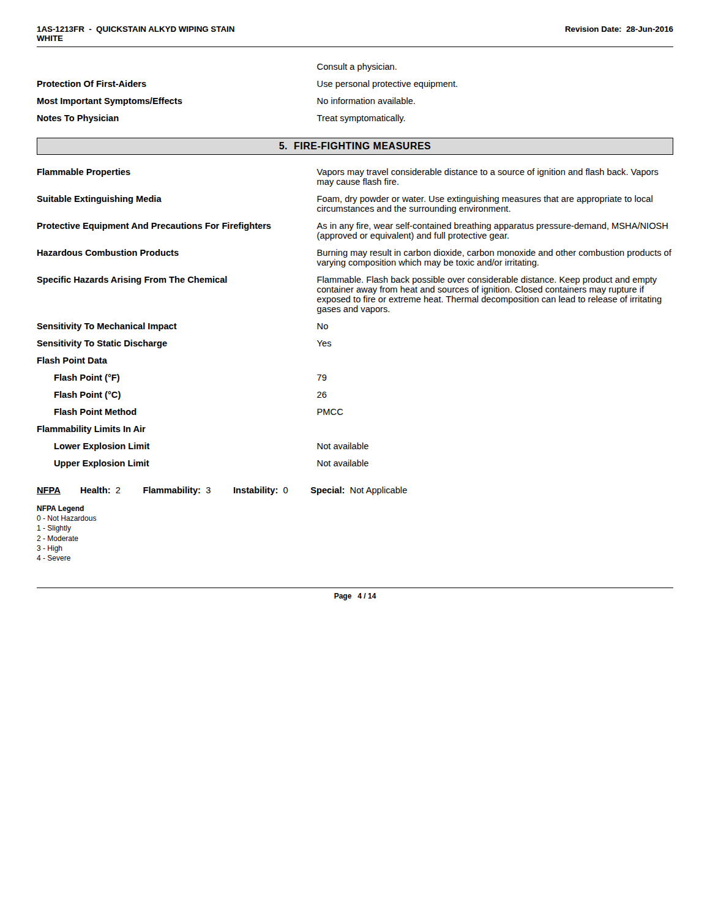1AS-1213FR - QUICKSTAIN ALKYD WIPING STAIN
WHITE
Revision Date: 28-Jun-2016
| | Consult a physician. |
| Protection Of First-Aiders | Use personal protective equipment. |
| Most Important Symptoms/Effects | No information available. |
| Notes To Physician | Treat symptomatically. |
5. FIRE-FIGHTING MEASURES
| Flammable Properties | Vapors may travel considerable distance to a source of ignition and flash back. Vapors may cause flash fire. |
| Suitable Extinguishing Media | Foam, dry powder or water. Use extinguishing measures that are appropriate to local circumstances and the surrounding environment. |
| Protective Equipment And Precautions For Firefighters | As in any fire, wear self-contained breathing apparatus pressure-demand, MSHA/NIOSH (approved or equivalent) and full protective gear. |
| Hazardous Combustion Products | Burning may result in carbon dioxide, carbon monoxide and other combustion products of varying composition which may be toxic and/or irritating. |
| Specific Hazards Arising From The Chemical | Flammable. Flash back possible over considerable distance. Keep product and empty container away from heat and sources of ignition. Closed containers may rupture if exposed to fire or extreme heat. Thermal decomposition can lead to release of irritating gases and vapors. |
| Sensitivity To Mechanical Impact | No |
| Sensitivity To Static Discharge | Yes |
| Flash Point Data | |
| Flash Point (°F) | 79 |
| Flash Point (°C) | 26 |
| Flash Point Method | PMCC |
| Flammability Limits In Air | |
| Lower Explosion Limit | Not available |
| Upper Explosion Limit | Not available |
NFPA Health: 2 Flammability: 3 Instability: 0 Special: Not Applicable
NFPA Legend
0 - Not Hazardous
1 - Slightly
2 - Moderate
3 - High
4 - Severe
Page 4 / 14